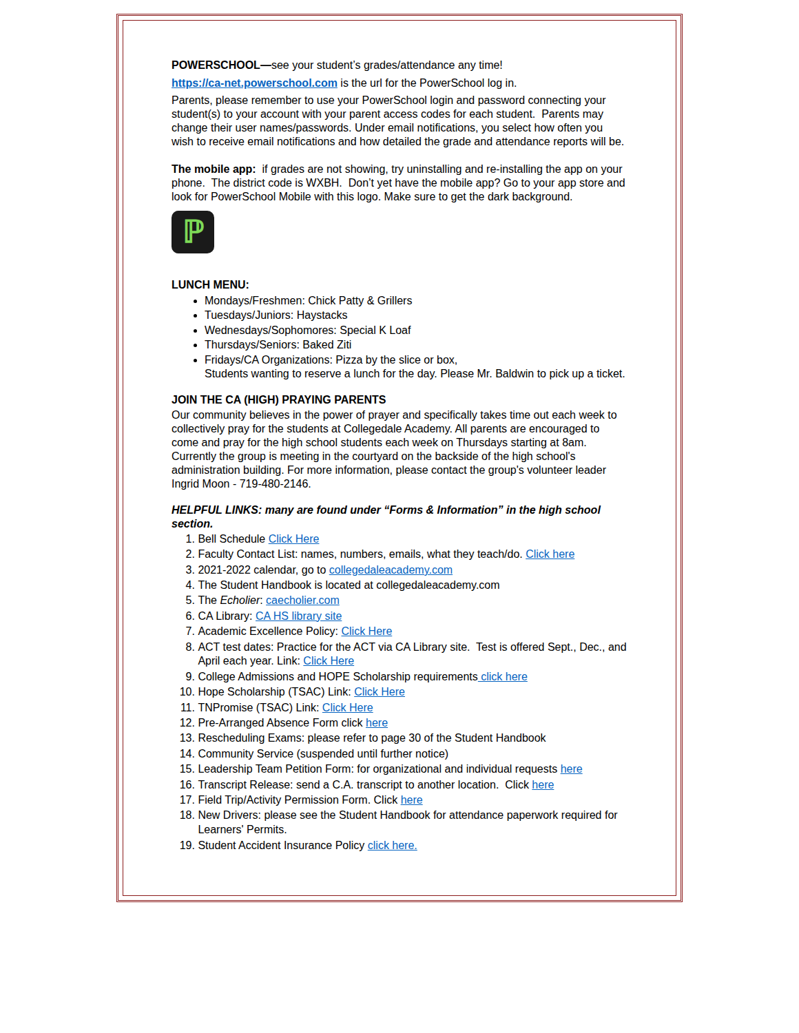POWERSCHOOL—see your student’s grades/attendance any time!
https://ca-net.powerschool.com is the url for the PowerSchool log in.
Parents, please remember to use your PowerSchool login and password connecting your student(s) to your account with your parent access codes for each student. Parents may change their user names/passwords. Under email notifications, you select how often you wish to receive email notifications and how detailed the grade and attendance reports will be.
The mobile app: if grades are not showing, try uninstalling and re-installing the app on your phone. The district code is WXBH. Don’t yet have the mobile app? Go to your app store and look for PowerSchool Mobile with this logo. Make sure to get the dark background.
ℙ
LUNCH MENU:
Mondays/Freshmen: Chick Patty & Grillers
Tuesdays/Juniors: Haystacks
Wednesdays/Sophomores: Special K Loaf
Thursdays/Seniors: Baked Ziti
Fridays/CA Organizations: Pizza by the slice or box,
Students wanting to reserve a lunch for the day. Please Mr. Baldwin to pick up a ticket.
JOIN THE CA (HIGH) PRAYING PARENTS
Our community believes in the power of prayer and specifically takes time out each week to collectively pray for the students at Collegedale Academy. All parents are encouraged to come and pray for the high school students each week on Thursdays starting at 8am. Currently the group is meeting in the courtyard on the backside of the high school's administration building. For more information, please contact the group's volunteer leader Ingrid Moon - 719-480-2146.
HELPFUL LINKS: many are found under “Forms & Information” in the high school section.
Bell Schedule Click Here
Faculty Contact List: names, numbers, emails, what they teach/do. Click here
2021-2022 calendar, go to collegedaleacademy.com
The Student Handbook is located at collegedaleacademy.com
The Echolier: caecholier.com
CA Library: CA HS library site
Academic Excellence Policy: Click Here
ACT test dates: Practice for the ACT via CA Library site. Test is offered Sept., Dec., and April each year. Link: Click Here
College Admissions and HOPE Scholarship requirements click here
Hope Scholarship (TSAC) Link: Click Here
TNPromise (TSAC) Link: Click Here
Pre-Arranged Absence Form click here
Rescheduling Exams: please refer to page 30 of the Student Handbook
Community Service (suspended until further notice)
Leadership Team Petition Form: for organizational and individual requests here
Transcript Release: send a C.A. transcript to another location. Click here
Field Trip/Activity Permission Form. Click here
New Drivers: please see the Student Handbook for attendance paperwork required for Learners' Permits.
Student Accident Insurance Policy click here.